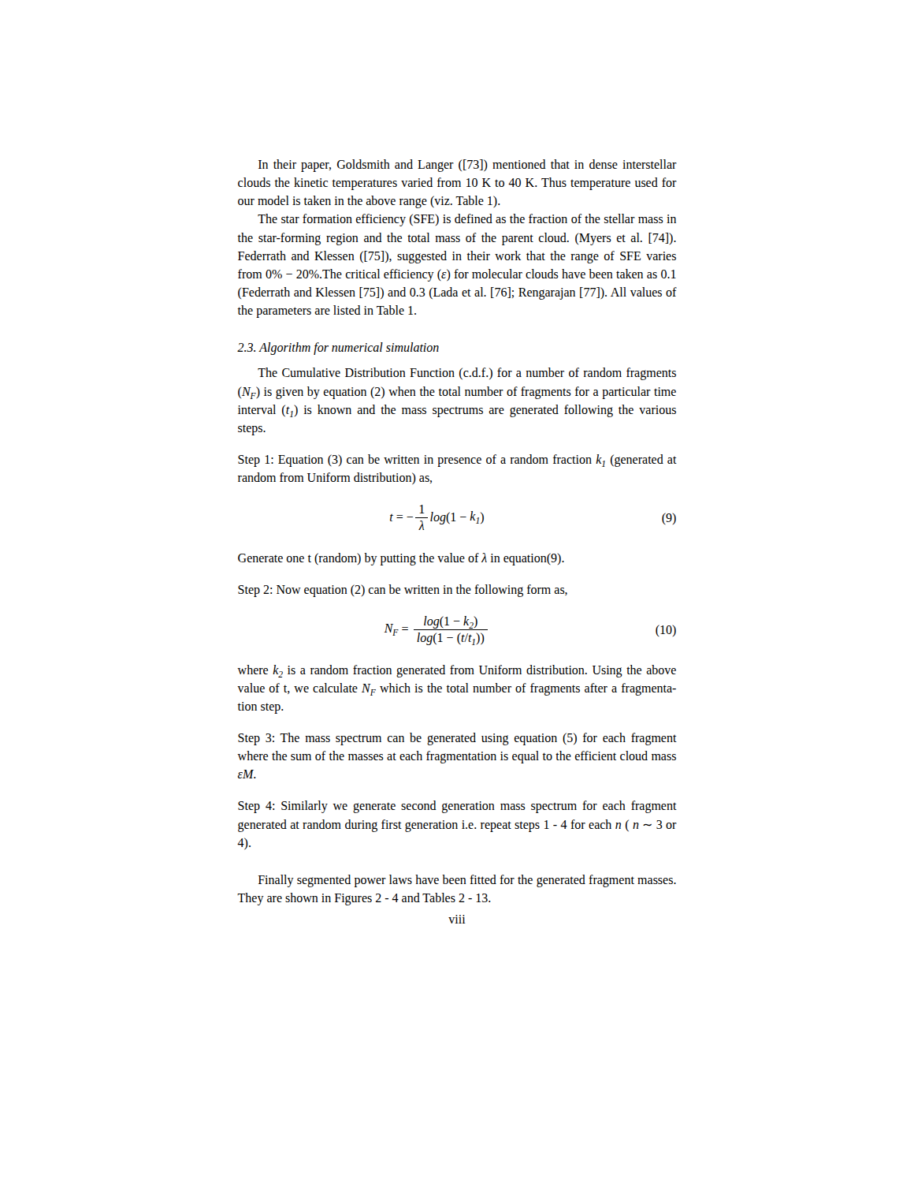In their paper, Goldsmith and Langer ([73]) mentioned that in dense interstellar clouds the kinetic temperatures varied from 10 K to 40 K. Thus temperature used for our model is taken in the above range (viz. Table 1).
The star formation efficiency (SFE) is defined as the fraction of the stellar mass in the star-forming region and the total mass of the parent cloud. (Myers et al. [74]). Federrath and Klessen ([75]), suggested in their work that the range of SFE varies from 0% − 20%.The critical efficiency (ε) for molecular clouds have been taken as 0.1 (Federrath and Klessen [75]) and 0.3 (Lada et al. [76]; Rengarajan [77]). All values of the parameters are listed in Table 1.
2.3. Algorithm for numerical simulation
The Cumulative Distribution Function (c.d.f.) for a number of random fragments (NF) is given by equation (2) when the total number of fragments for a particular time interval (t1) is known and the mass spectrums are generated following the various steps.
Step 1: Equation (3) can be written in presence of a random fraction k1 (generated at random from Uniform distribution) as,
t = −1 λ log(1 − k1)
(9)
Generate one t (random) by putting the value of λ in equation(9).
Step 2: Now equation (2) can be written in the following form as,
NF = log(1 − k2) log(1 − (t/t1))
(10)
where k2 is a random fraction generated from Uniform distribution. Using the above value of t, we calculate NF which is the total number of fragments after a fragmentation step.
Step 3: The mass spectrum can be generated using equation (5) for each fragment where the sum of the masses at each fragmentation is equal to the efficient cloud mass εM.
Step 4: Similarly we generate second generation mass spectrum for each fragment generated at random during first generation i.e. repeat steps 1 - 4 for each n ( n ∼ 3 or 4).
Finally segmented power laws have been fitted for the generated fragment masses. They are shown in Figures 2 - 4 and Tables 2 - 13.
viii